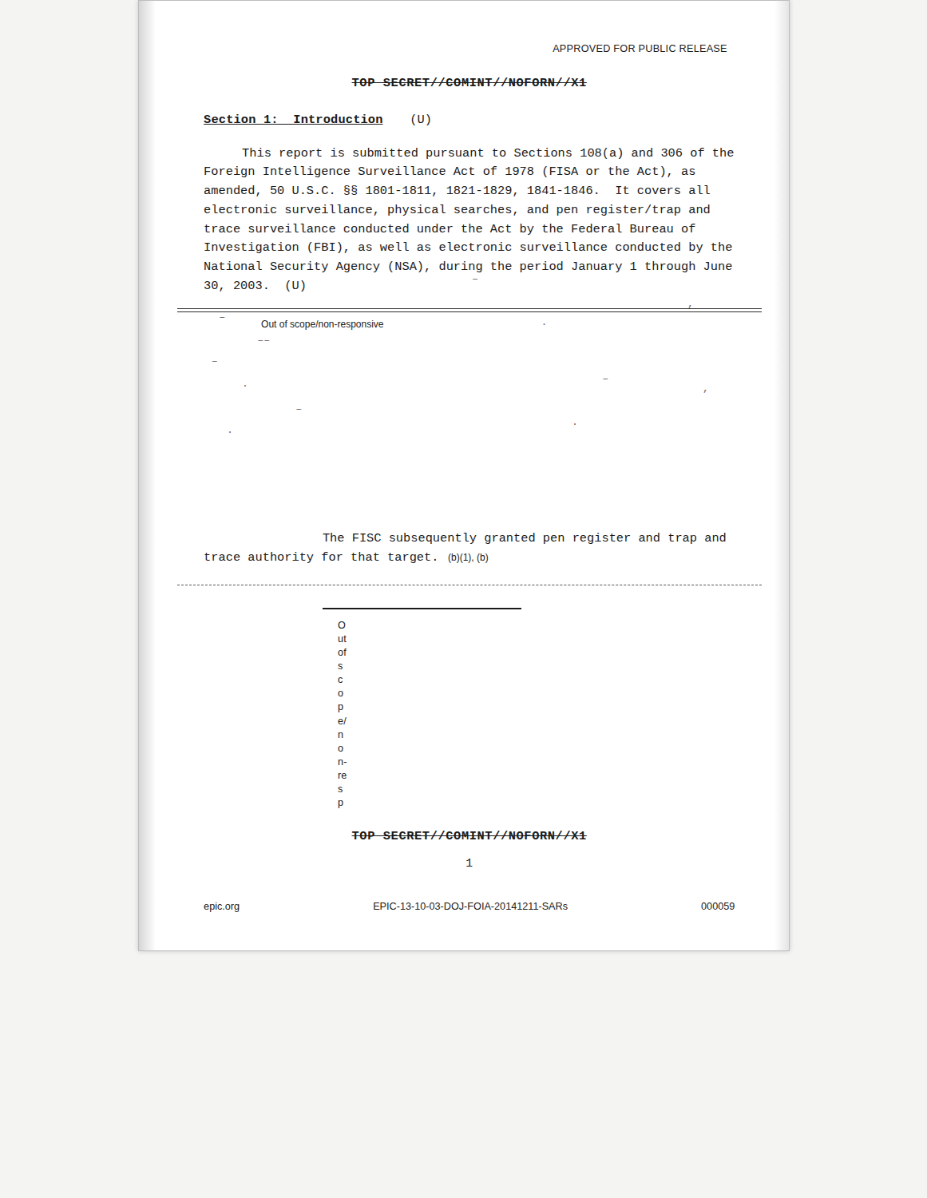APPROVED FOR PUBLIC RELEASE
TOP SECRET//COMINT//NOFORN//X1
Section 1: Introduction(U)
This report is submitted pursuant to Sections 108(a) and 306 of the Foreign Intelligence Surveillance Act of 1978 (FISA or the Act), as amended, 50 U.S.C. §§ 1801-1811, 1821-1829, 1841-1846. It covers all electronic surveillance, physical searches, and pen register/trap and trace surveillance conducted under the Act by the Federal Bureau of Investigation (FBI), as well as electronic surveillance conducted by the National Security Agency (NSA), during the period January 1 through June 30, 2003. (U)
Out of scope/non-responsive
– –– – · – · – · – · ’ ’
The FISC subsequently granted pen register and trap and trace authority for that target.(b)(1), (b)
O ut of s c o p e/ n o n- re s p
TOP SECRET//COMINT//NOFORN//X1
1
epic.org EPIC-13-10-03-DOJ-FOIA-20141211-SARs 000059